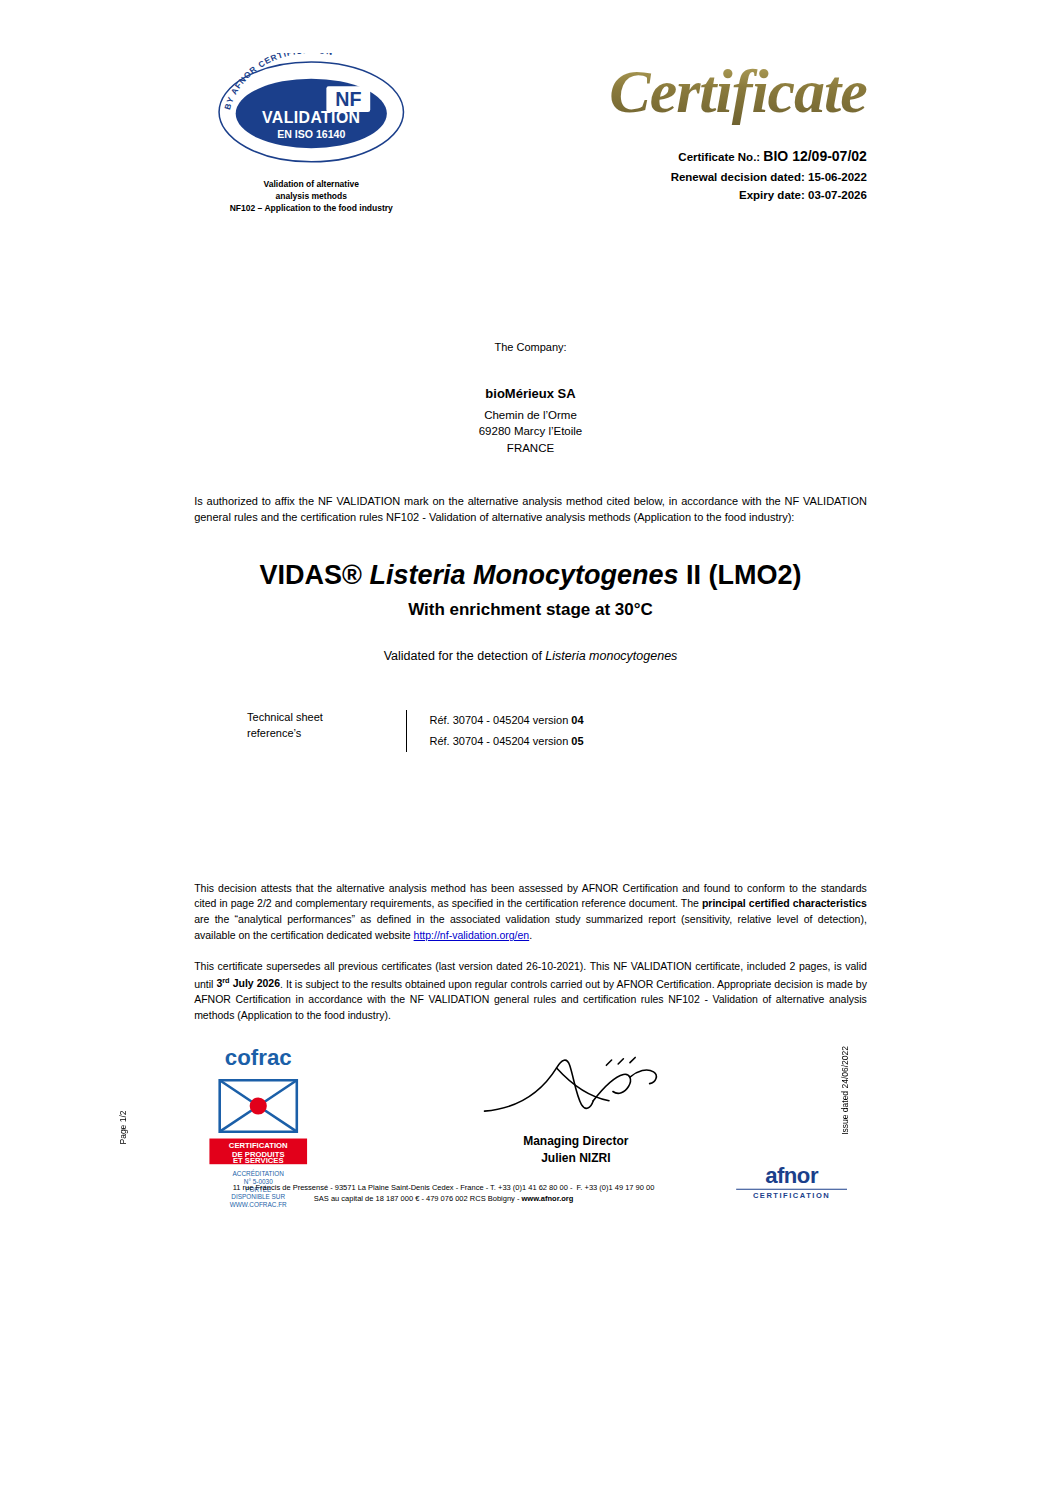BY AFNOR CERTIFICATION NF VALIDATION EN ISO 16140
Validation of alternative
analysis methods
NF102 – Application to the food industry
Certificate
Certificate No.: BIO 12/09-07/02
Renewal decision dated: 15-06-2022
Expiry date: 03-07-2026
The Company:
bioMérieux SA
Chemin de l’Orme
69280 Marcy l’Etoile
FRANCE
Is authorized to affix the NF VALIDATION mark on the alternative analysis method cited below, in accordance with the NF VALIDATION general rules and the certification rules NF102 - Validation of alternative analysis methods (Application to the food industry):
VIDAS® Listeria Monocytogenes II (LMO2)
With enrichment stage at 30°C
Validated for the detection of Listeria monocytogenes
Technical sheet
reference’s
Réf. 30704 - 045204 version 04
Réf. 30704 - 045204 version 05
This decision attests that the alternative analysis method has been assessed by AFNOR Certification and found to conform to the standards cited in page 2/2 and complementary requirements, as specified in the certification reference document. The principal certified characteristics are the “analytical performances” as defined in the associated validation study summarized report (sensitivity, relative level of detection), available on the certification dedicated website http://nf-validation.org/en.
This certificate supersedes all previous certificates (last version dated 26-10-2021). This NF VALIDATION certificate, included 2 pages, is valid until 3rd July 2026. It is subject to the results obtained upon regular controls carried out by AFNOR Certification. Appropriate decision is made by AFNOR Certification in accordance with the NF VALIDATION general rules and certification rules NF102 - Validation of alternative analysis methods (Application to the food industry).
cofrac CERTIFICATION DE PRODUITS ET SERVICES ACCRÉDITATION N° 5-0030 PORTÉE DISPONIBLE SUR WWW.COFRAC.FR
Managing Director
Julien NIZRI
Issue dated 24/06/2022
Page 1/2
11 rue Francis de Pressensé - 93571 La Plaine Saint-Denis Cedex - France - T. +33 (0)1 41 62 80 00 - F. +33 (0)1 49 17 90 00
SAS au capital de 18 187 000 € - 479 076 002 RCS Bobigny - www.afnor.org
afnor CERTIFICATION